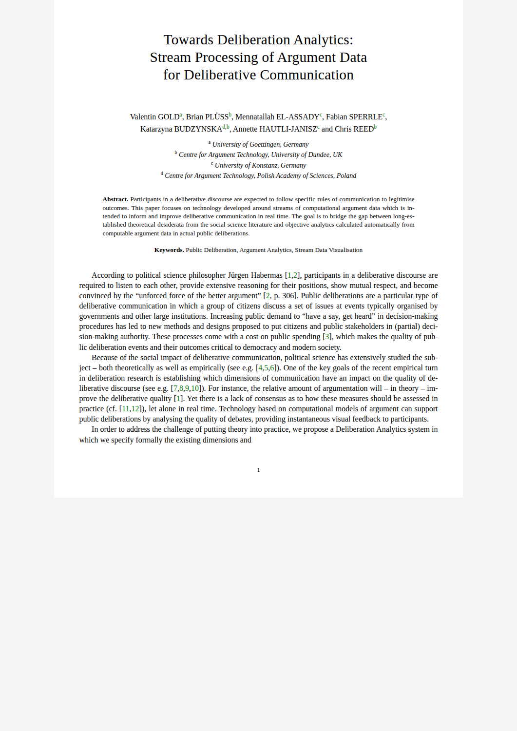Towards Deliberation Analytics:
Stream Processing of Argument Data
for Deliberative Communication
Valentin GOLDa, Brian PLÜSSb, Mennatallah EL-ASSADYc, Fabian SPERRLEc,
Katarzyna BUDZYNSKAd,b, Annette HAUTLI-JANISZc and Chris REEDb
a University of Goettingen, Germany
b Centre for Argument Technology, University of Dundee, UK
c University of Konstanz, Germany
d Centre for Argument Technology, Polish Academy of Sciences, Poland
Abstract. Participants in a deliberative discourse are expected to follow specific rules of communication to legitimise outcomes. This paper focuses on technology developed around streams of computational argument data which is intended to inform and improve deliberative communication in real time. The goal is to bridge the gap between long-established theoretical desiderata from the social science literature and objective analytics calculated automatically from computable argument data in actual public deliberations.
Keywords. Public Deliberation, Argument Analytics, Stream Data Visualisation
According to political science philosopher Jürgen Habermas [1,2], participants in a deliberative discourse are required to listen to each other, provide extensive reasoning for their positions, show mutual respect, and become convinced by the “unforced force of the better argument” [2, p. 306]. Public deliberations are a particular type of deliberative communication in which a group of citizens discuss a set of issues at events typically organised by governments and other large institutions. Increasing public demand to “have a say, get heard” in decision-making procedures has led to new methods and designs proposed to put citizens and public stakeholders in (partial) decision-making authority. These processes come with a cost on public spending [3], which makes the quality of public deliberation events and their outcomes critical to democracy and modern society.
Because of the social impact of deliberative communication, political science has extensively studied the subject – both theoretically as well as empirically (see e.g. [4,5,6]). One of the key goals of the recent empirical turn in deliberation research is establishing which dimensions of communication have an impact on the quality of deliberative discourse (see e.g. [7,8,9,10]). For instance, the relative amount of argumentation will – in theory – improve the deliberative quality [1]. Yet there is a lack of consensus as to how these measures should be assessed in practice (cf. [11,12]), let alone in real time. Technology based on computational models of argument can support public deliberations by analysing the quality of debates, providing instantaneous visual feedback to participants.
In order to address the challenge of putting theory into practice, we propose a Deliberation Analytics system in which we specify formally the existing dimensions and
1